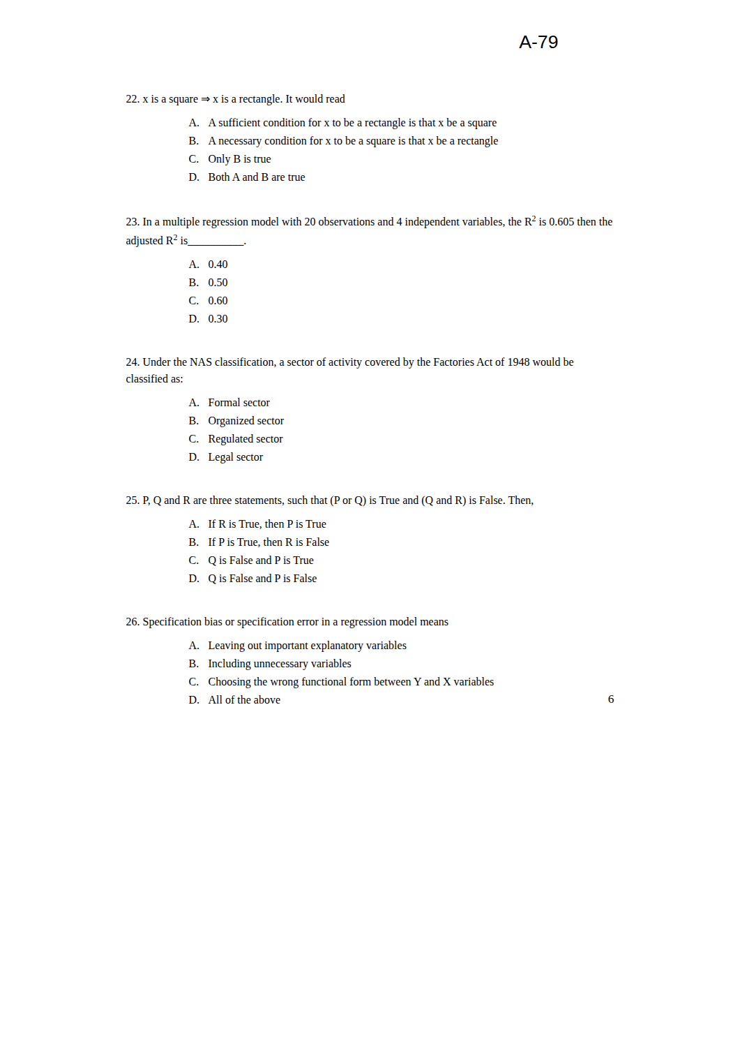A-79
22. x is a square ⇒ x is a rectangle. It would read
A. A sufficient condition for x to be a rectangle is that x be a square
B. A necessary condition for x to be a square is that x be a rectangle
C. Only B is true
D. Both A and B are true
23. In a multiple regression model with 20 observations and 4 independent variables, the R2 is 0.605 then the adjusted R2 is__________.
A. 0.40
B. 0.50
C. 0.60
D. 0.30
24. Under the NAS classification, a sector of activity covered by the Factories Act of 1948 would be classified as:
A. Formal sector
B. Organized sector
C. Regulated sector
D. Legal sector
25. P, Q and R are three statements, such that (P or Q) is True and (Q and R) is False. Then,
A. If R is True, then P is True
B. If P is True, then R is False
C. Q is False and P is True
D. Q is False and P is False
26. Specification bias or specification error in a regression model means
A. Leaving out important explanatory variables
B. Including unnecessary variables
C. Choosing the wrong functional form between Y and X variables
D. All of the above
6